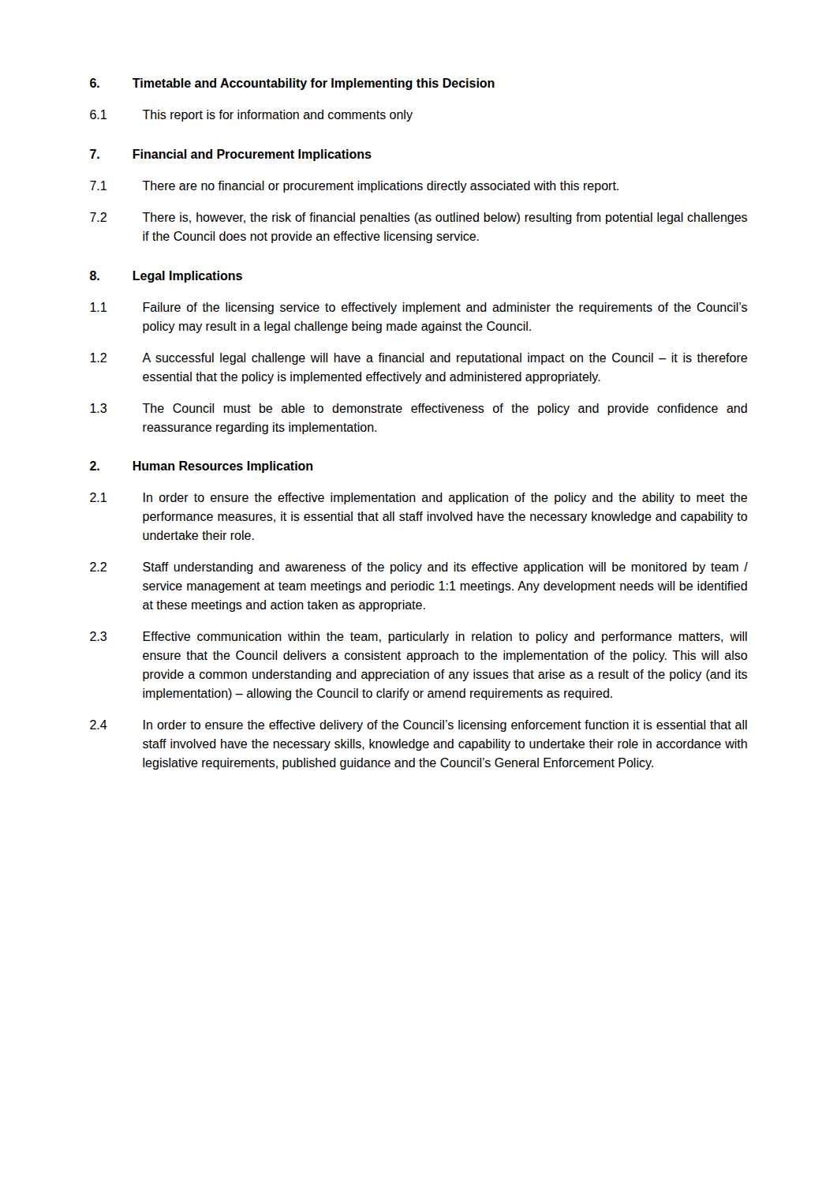6. Timetable and Accountability for Implementing this Decision
6.1 This report is for information and comments only
7. Financial and Procurement Implications
7.1 There are no financial or procurement implications directly associated with this report.
7.2 There is, however, the risk of financial penalties (as outlined below) resulting from potential legal challenges if the Council does not provide an effective licensing service.
8. Legal Implications
1.1 Failure of the licensing service to effectively implement and administer the requirements of the Council’s policy may result in a legal challenge being made against the Council.
1.2 A successful legal challenge will have a financial and reputational impact on the Council – it is therefore essential that the policy is implemented effectively and administered appropriately.
1.3 The Council must be able to demonstrate effectiveness of the policy and provide confidence and reassurance regarding its implementation.
2. Human Resources Implication
2.1 In order to ensure the effective implementation and application of the policy and the ability to meet the performance measures, it is essential that all staff involved have the necessary knowledge and capability to undertake their role.
2.2 Staff understanding and awareness of the policy and its effective application will be monitored by team / service management at team meetings and periodic 1:1 meetings. Any development needs will be identified at these meetings and action taken as appropriate.
2.3 Effective communication within the team, particularly in relation to policy and performance matters, will ensure that the Council delivers a consistent approach to the implementation of the policy. This will also provide a common understanding and appreciation of any issues that arise as a result of the policy (and its implementation) – allowing the Council to clarify or amend requirements as required.
2.4 In order to ensure the effective delivery of the Council’s licensing enforcement function it is essential that all staff involved have the necessary skills, knowledge and capability to undertake their role in accordance with legislative requirements, published guidance and the Council’s General Enforcement Policy.